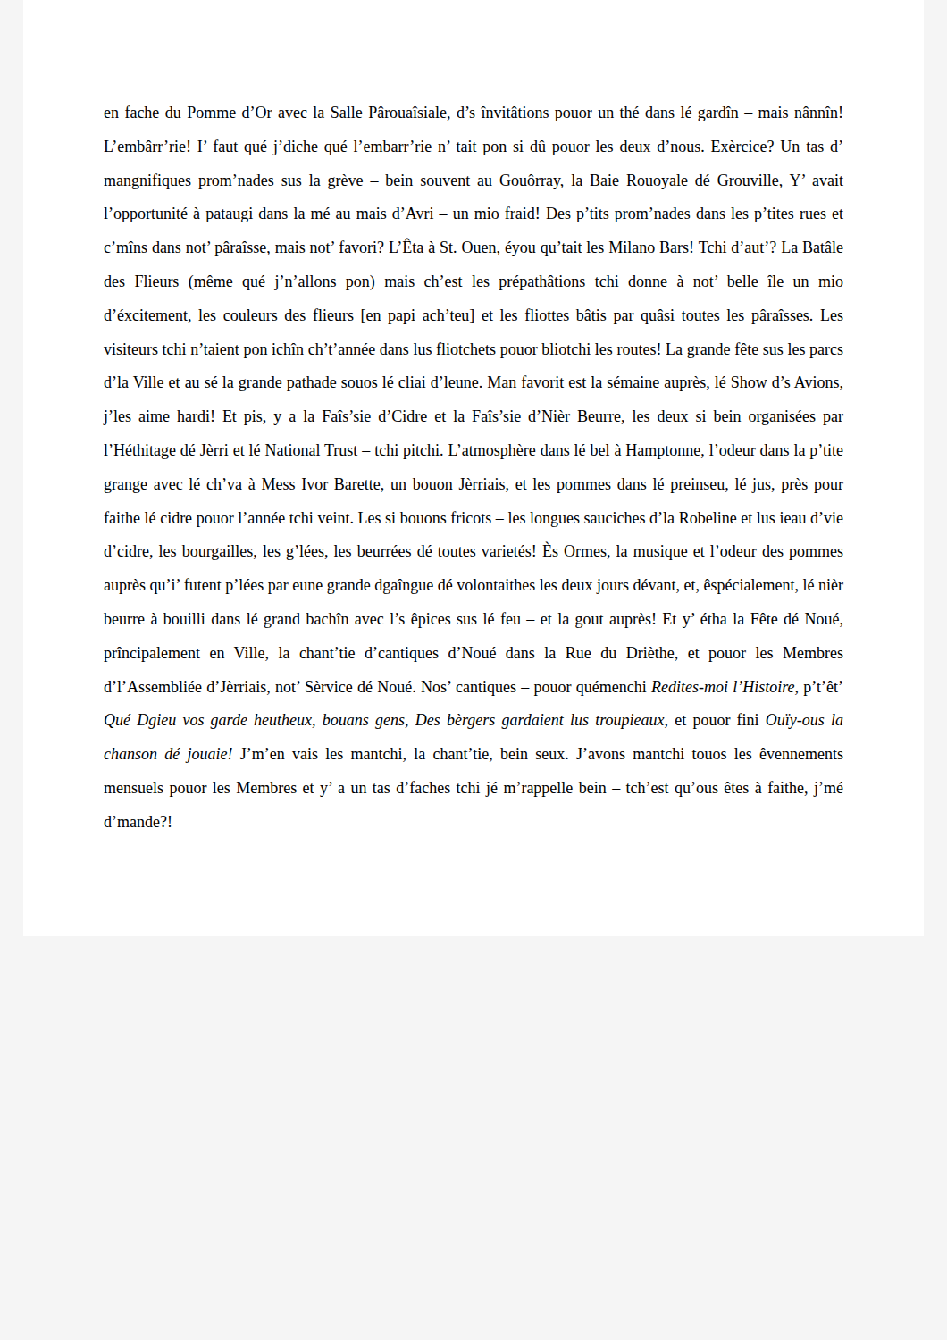en fache du Pomme d’Or avec la Salle Pârouaîsiale, d’s învitâtions pouor un thé dans lé gardîn – mais nânnîn! L’embârr’rie! I’ faut qué j’diche qué l’embarr’rie n’ tait pon si dû pouor les deux d’nous. Exèrcice? Un tas d’ mangnifiques prom’nades sus la grève – bein souvent au Gouôrray, la Baie Rouoyale dé Grouville, Y’ avait l’opportunité à pataugi dans la mé au mais d’Avri – un mio fraid! Des p’tits prom’nades dans les p’tites rues et c’mîns dans not’ pâraîsse, mais not’ favori? L’Êta à St. Ouen, éyou qu’tait les Milano Bars! Tchi d’aut’? La Batâle des Flieurs (même qué j’n’allons pon) mais ch’est les prépathâtions tchi donne à not’ belle île un mio d’éxcitement, les couleurs des flieurs [en papi ach’teu] et les fliottes bâtis par quâsi toutes les pâraîsses. Les visiteurs tchi n’taient pon ichîn ch’t’année dans lus fliotchets pouor bliotchi les routes! La grande fête sus les parcs d’la Ville et au sé la grande pathade souos lé cliai d’leune. Man favorit est la sémaine auprès, lé Show d’s Avions, j’les aime hardi! Et pis, y a la Faîs’sie d’Cidre et la Faîs’sie d’Nièr Beurre, les deux si bein organisées par l’Héthitage dé Jèrri et lé National Trust – tchi pitchi. L’atmosphère dans lé bel à Hamptonne, l’odeur dans la p’tite grange avec lé ch’va à Mess Ivor Barette, un bouon Jèrriais, et les pommes dans lé preinseu, lé jus, près pour faithe lé cidre pouor l’année tchi veint. Les si bouons fricots – les longues sauciches d’la Robeline et lus ieau d’vie d’cidre, les bourgailles, les g’lées, les beurrées dé toutes varietés! Ès Ormes, la musique et l’odeur des pommes auprès qu’i’ futent p’lées par eune grande dgaîngue dé volontaithes les deux jours dévant, et, êspécialement, lé nièr beurre à bouilli dans lé grand bachîn avec l’s êpices sus lé feu – et la gout auprès! Et y’ étha la Fête dé Noué, prîncipalement en Ville, la chant’tie d’cantiques d’Noué dans la Rue du Drièthe, et pouor les Membres d’l’Assembliée d’Jèrriais, not’ Sèrvice dé Noué. Nos’ cantiques – pouor quémenchi Redites-moi l’Histoire, p’t’êt’ Qué Dgieu vos garde heutheux, bouans gens, Des bèrgers gardaient lus troupieaux, et pouor fini Ouïy-ous la chanson dé jouaie! J’m’en vais les mantchi, la chant’tie, bein seux. J’avons mantchi touos les êvennements mensuels pouor les Membres et y’ a un tas d’faches tchi jé m’rappelle bein – tch’est qu’ous êtes à faithe, j’mé d’mande?!